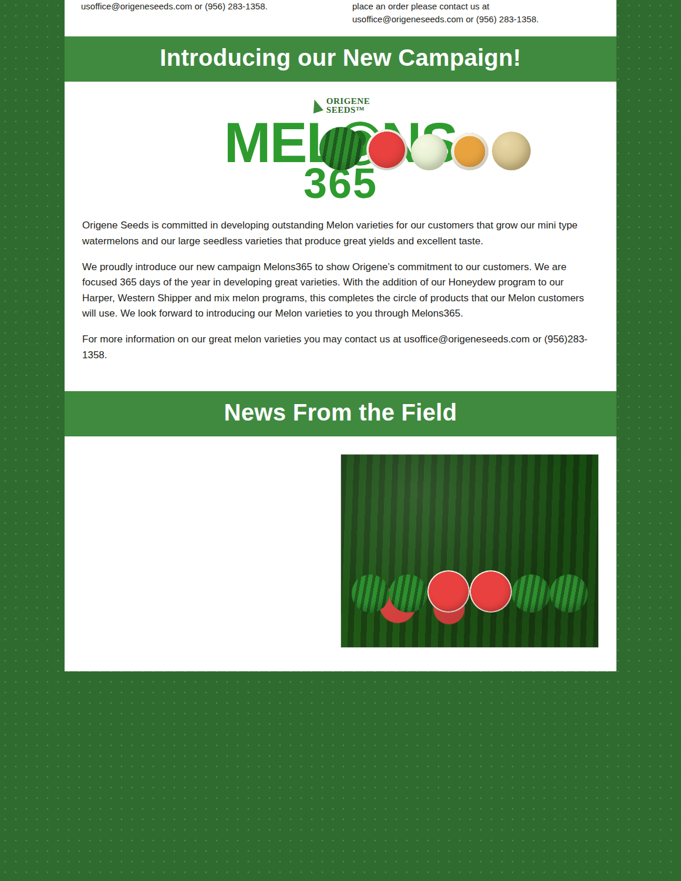usoffice@origeneseeds.com or (956) 283-1358.
place an order please contact us at usoffice@origeneseeds.com or (956) 283-1358.
Introducing our New Campaign!
ORIGENE
SEEDS™
MEL NS
365
Origene Seeds is committed in developing outstanding Melon varieties for our customers that grow our mini type watermelons and our large seedless varieties that produce great yields and excellent taste.
We proudly introduce our new campaign Melons365 to show Origene’s commitment to our customers. We are focused 365 days of the year in developing great varieties. With the addition of our Honeydew program to our Harper, Western Shipper and mix melon programs, this completes the circle of products that our Melon customers will use. We look forward to introducing our Melon varieties to you through Melons365.
For more information on our great melon varieties you may contact us at usoffice@origeneseeds.com or (956)283-1358.
News From the Field